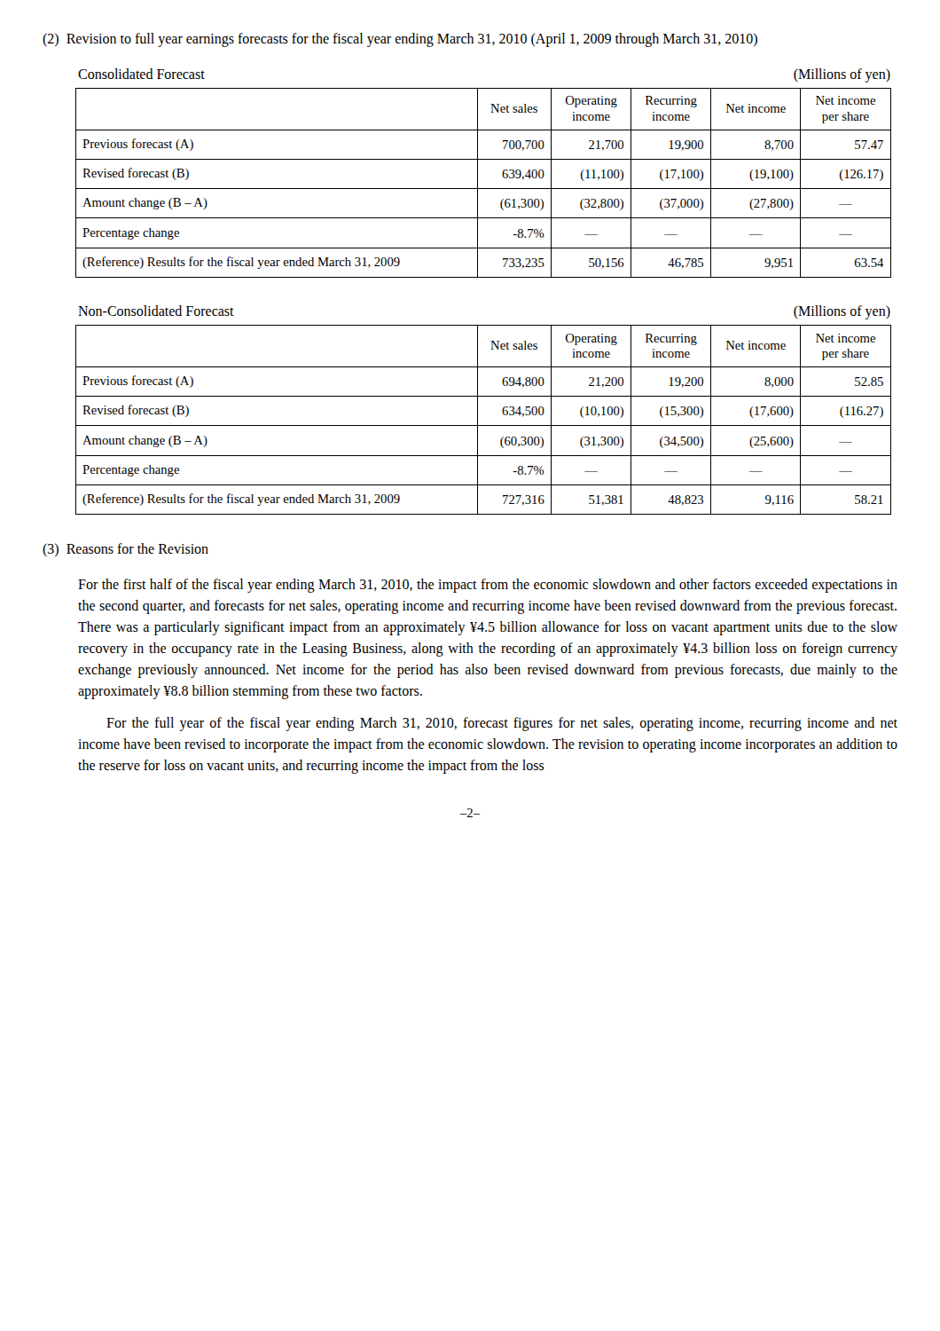(2) Revision to full year earnings forecasts for the fiscal year ending March 31, 2010 (April 1, 2009 through March 31, 2010)
Consolidated Forecast (Millions of yen)
| | Net sales | Operating income | Recurring income | Net income | Net income per share |
| --- | --- | --- | --- | --- | --- |
| Previous forecast (A) | 700,700 | 21,700 | 19,900 | 8,700 | 57.47 |
| Revised forecast (B) | 639,400 | (11,100) | (17,100) | (19,100) | (126.17) |
| Amount change (B – A) | (61,300) | (32,800) | (37,000) | (27,800) | — |
| Percentage change | -8.7% | — | — | — | — |
| (Reference) Results for the fiscal year ended March 31, 2009 | 733,235 | 50,156 | 46,785 | 9,951 | 63.54 |
Non-Consolidated Forecast (Millions of yen)
| | Net sales | Operating income | Recurring income | Net income | Net income per share |
| --- | --- | --- | --- | --- | --- |
| Previous forecast (A) | 694,800 | 21,200 | 19,200 | 8,000 | 52.85 |
| Revised forecast (B) | 634,500 | (10,100) | (15,300) | (17,600) | (116.27) |
| Amount change (B – A) | (60,300) | (31,300) | (34,500) | (25,600) | — |
| Percentage change | -8.7% | — | — | — | — |
| (Reference) Results for the fiscal year ended March 31, 2009 | 727,316 | 51,381 | 48,823 | 9,116 | 58.21 |
(3) Reasons for the Revision
For the first half of the fiscal year ending March 31, 2010, the impact from the economic slowdown and other factors exceeded expectations in the second quarter, and forecasts for net sales, operating income and recurring income have been revised downward from the previous forecast. There was a particularly significant impact from an approximately ¥4.5 billion allowance for loss on vacant apartment units due to the slow recovery in the occupancy rate in the Leasing Business, along with the recording of an approximately ¥4.3 billion loss on foreign currency exchange previously announced. Net income for the period has also been revised downward from previous forecasts, due mainly to the approximately ¥8.8 billion stemming from these two factors.
For the full year of the fiscal year ending March 31, 2010, forecast figures for net sales, operating income, recurring income and net income have been revised to incorporate the impact from the economic slowdown. The revision to operating income incorporates an addition to the reserve for loss on vacant units, and recurring income the impact from the loss
–2–